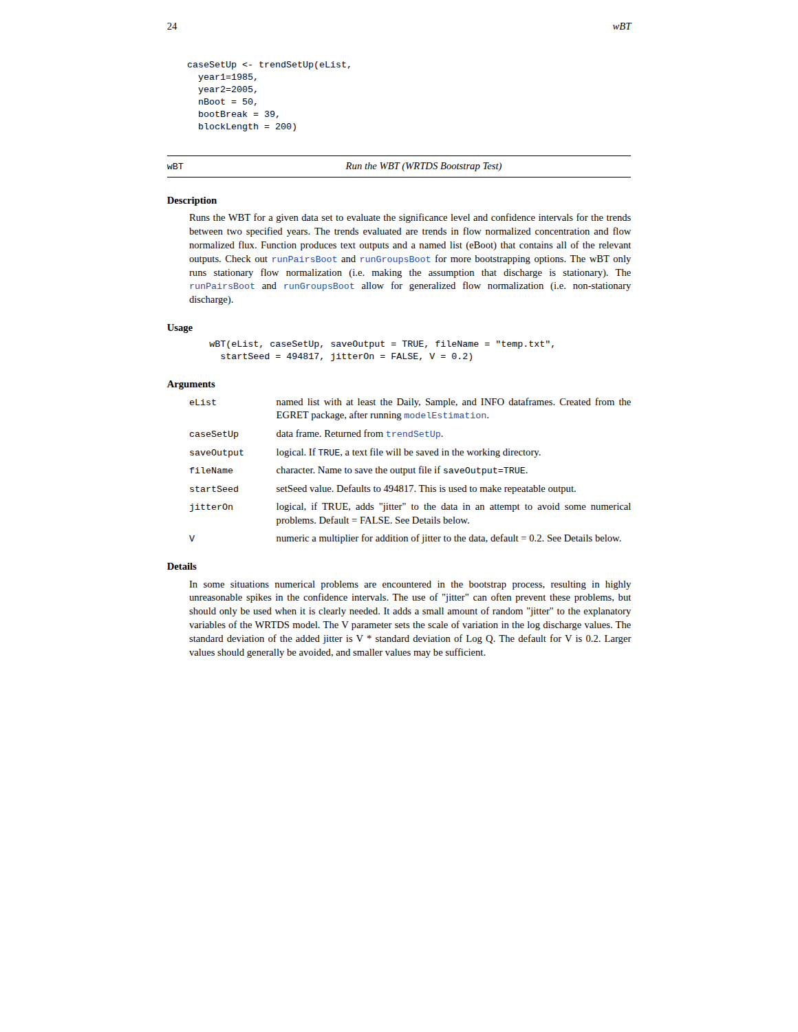24 wBT
caseSetUp <- trendSetUp(eList,
  year1=1985,
  year2=2005,
  nBoot = 50,
  bootBreak = 39,
  blockLength = 200)
wBT Run the WBT (WRTDS Bootstrap Test)
Description
Runs the WBT for a given data set to evaluate the significance level and confidence intervals for the trends between two specified years. The trends evaluated are trends in flow normalized concentration and flow normalized flux. Function produces text outputs and a named list (eBoot) that contains all of the relevant outputs. Check out runPairsBoot and runGroupsBoot for more bootstrapping options. The wBT only runs stationary flow normalization (i.e. making the assumption that discharge is stationary). The runPairsBoot and runGroupsBoot allow for generalized flow normalization (i.e. non-stationary discharge).
Usage
wBT(eList, caseSetUp, saveOutput = TRUE, fileName = "temp.txt",
  startSeed = 494817, jitterOn = FALSE, V = 0.2)
Arguments
eList
named list with at least the Daily, Sample, and INFO dataframes. Created from the EGRET package, after running modelEstimation.
caseSetUp
data frame. Returned from trendSetUp.
saveOutput
logical. If TRUE, a text file will be saved in the working directory.
fileName
character. Name to save the output file if saveOutput=TRUE.
startSeed
setSeed value. Defaults to 494817. This is used to make repeatable output.
jitterOn
logical, if TRUE, adds "jitter" to the data in an attempt to avoid some numerical problems. Default = FALSE. See Details below.
V
numeric a multiplier for addition of jitter to the data, default = 0.2. See Details below.
Details
In some situations numerical problems are encountered in the bootstrap process, resulting in highly unreasonable spikes in the confidence intervals. The use of "jitter" can often prevent these problems, but should only be used when it is clearly needed. It adds a small amount of random "jitter" to the explanatory variables of the WRTDS model. The V parameter sets the scale of variation in the log discharge values. The standard deviation of the added jitter is V * standard deviation of Log Q. The default for V is 0.2. Larger values should generally be avoided, and smaller values may be sufficient.